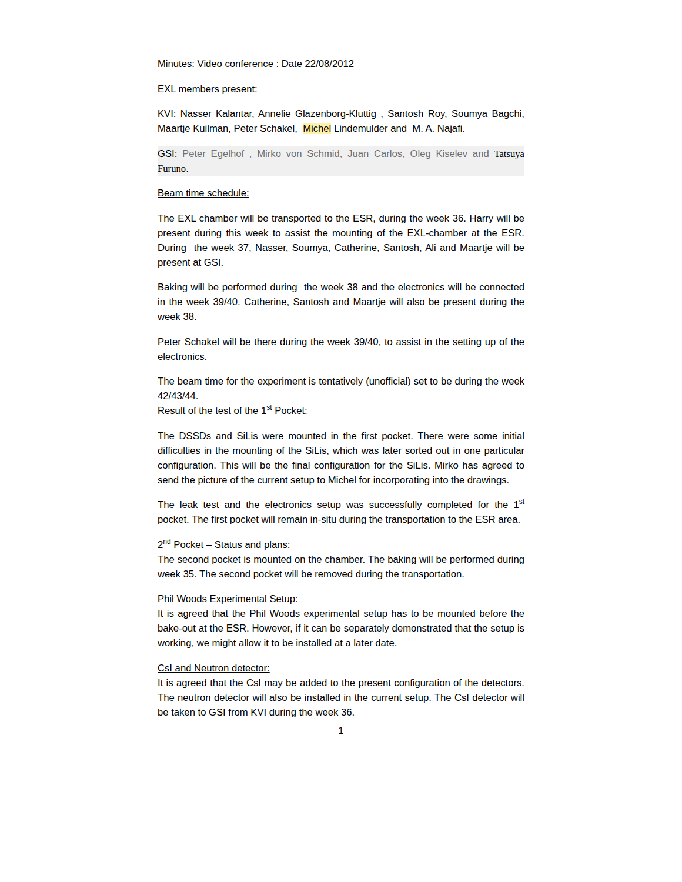Minutes: Video conference : Date 22/08/2012
EXL members present:
KVI: Nasser Kalantar, Annelie Glazenborg-Kluttig , Santosh Roy, Soumya Bagchi, Maartje Kuilman, Peter Schakel, Michel Lindemulder and M. A. Najafi.
GSI: Peter Egelhof , Mirko von Schmid, Juan Carlos, Oleg Kiselev and Tatsuya Furuno.
Beam time schedule:
The EXL chamber will be transported to the ESR, during the week 36. Harry will be present during this week to assist the mounting of the EXL-chamber at the ESR. During the week 37, Nasser, Soumya, Catherine, Santosh, Ali and Maartje will be present at GSI.
Baking will be performed during the week 38 and the electronics will be connected in the week 39/40. Catherine, Santosh and Maartje will also be present during the week 38.
Peter Schakel will be there during the week 39/40, to assist in the setting up of the electronics.
The beam time for the experiment is tentatively (unofficial) set to be during the week 42/43/44.
Result of the test of the 1st Pocket:
The DSSDs and SiLis were mounted in the first pocket. There were some initial difficulties in the mounting of the SiLis, which was later sorted out in one particular configuration. This will be the final configuration for the SiLis. Mirko has agreed to send the picture of the current setup to Michel for incorporating into the drawings.
The leak test and the electronics setup was successfully completed for the 1st pocket. The first pocket will remain in-situ during the transportation to the ESR area.
2nd Pocket – Status and plans:
The second pocket is mounted on the chamber. The baking will be performed during week 35. The second pocket will be removed during the transportation.
Phil Woods Experimental Setup:
It is agreed that the Phil Woods experimental setup has to be mounted before the bake-out at the ESR. However, if it can be separately demonstrated that the setup is working, we might allow it to be installed at a later date.
CsI and Neutron detector:
It is agreed that the CsI may be added to the present configuration of the detectors. The neutron detector will also be installed in the current setup. The CsI detector will be taken to GSI from KVI during the week 36.
1